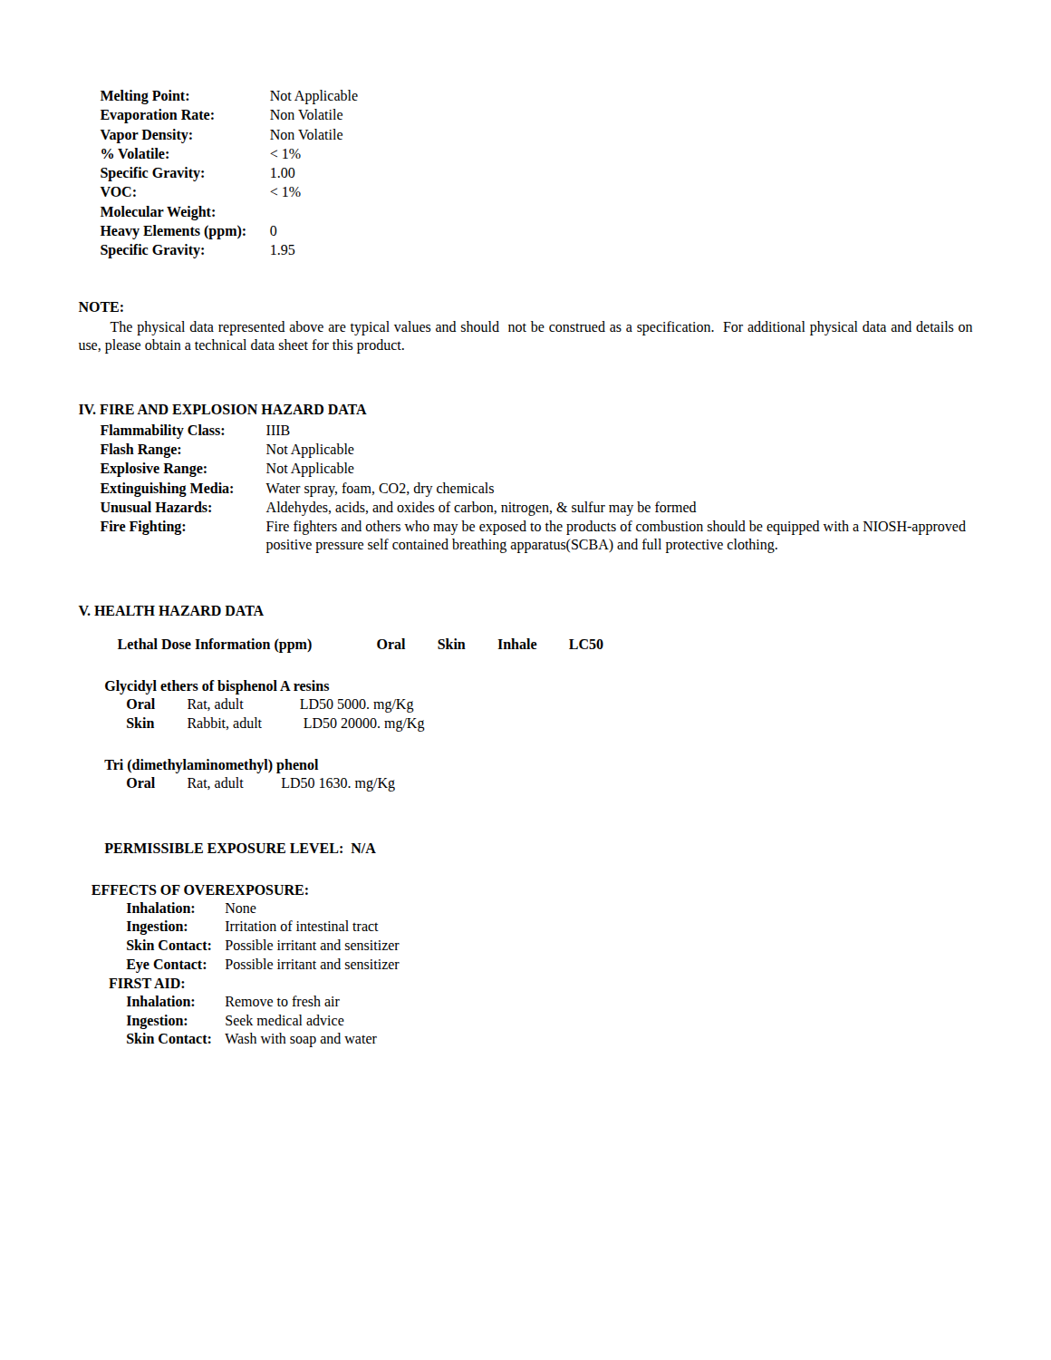| Melting Point: | Not Applicable |
| Evaporation Rate: | Non Volatile |
| Vapor Density: | Non Volatile |
| % Volatile: | < 1% |
| Specific Gravity: | 1.00 |
| VOC: | < 1% |
| Molecular Weight: | |
| Heavy Elements (ppm): | 0 |
| Specific Gravity: | 1.95 |
NOTE:
The physical data represented above are typical values and should not be construed as a specification. For additional physical data and details on use, please obtain a technical data sheet for this product.
IV. FIRE AND EXPLOSION HAZARD DATA
| Flammability Class: | IIIB |
| Flash Range: | Not Applicable |
| Explosive Range: | Not Applicable |
| Extinguishing Media: | Water spray, foam, CO2, dry chemicals |
| Unusual Hazards: | Aldehydes, acids, and oxides of carbon, nitrogen, & sulfur may be formed |
| Fire Fighting: | Fire fighters and others who may be exposed to the products of combustion should be equipped with a NIOSH-approved positive pressure self contained breathing apparatus(SCBA) and full protective clothing. |
V. HEALTH HAZARD DATA
Lethal Dose Information (ppm) Oral Skin Inhale LC50
Glycidyl ethers of bisphenol A resins
| Oral | Rat, adult | LD50 5000. mg/Kg |
| Skin | Rabbit, adult | LD50 20000. mg/Kg |
Tri (dimethylaminomethyl) phenol
| Oral | Rat, adult | LD50 1630. mg/Kg |
PERMISSIBLE EXPOSURE LEVEL: N/A
EFFECTS OF OVEREXPOSURE:
| Inhalation: | None |
| Ingestion: | Irritation of intestinal tract |
| Skin Contact: | Possible irritant and sensitizer |
| Eye Contact: | Possible irritant and sensitizer |
FIRST AID:
| Inhalation: | Remove to fresh air |
| Ingestion: | Seek medical advice |
| Skin Contact: | Wash with soap and water |